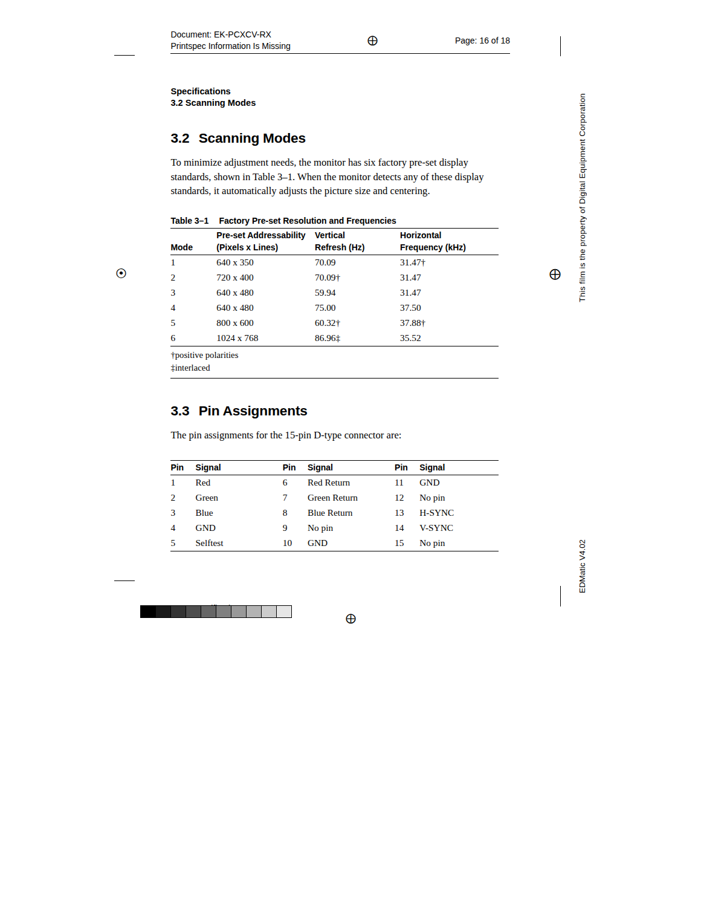Document: EK-PCXCV-RX
Printspec Information Is Missing
⨁
Page: 16 of 18
This film is the property of Digital Equipment Corporation
EDMatic V4.02
⦿
⨁
Specifications
3.2 Scanning Modes
3.2 Scanning Modes
To minimize adjustment needs, the monitor has six factory pre-set display standards, shown in Table 3–1. When the monitor detects any of these display standards, it automatically adjusts the picture size and centering.
Table 3–1 Factory Pre-set Resolution and Frequencies
| | Pre-set Addressability | Vertical | Horizontal |
| --- | --- | --- | --- |
| Mode | (Pixels x Lines) | Refresh (Hz) | Frequency (kHz) |
| 1 | 640 x 350 | 70.09 | 31.47† |
| 2 | 720 x 400 | 70.09† | 31.47 |
| 3 | 640 x 480 | 59.94 | 31.47 |
| 4 | 640 x 480 | 75.00 | 37.50 |
| 5 | 800 x 600 | 60.32† | 37.88† |
| 6 | 1024 x 768 | 86.96‡ | 35.52 |
†positive polarities
‡interlaced
3.3 Pin Assignments
The pin assignments for the 15-pin D-type connector are:
| Pin | Signal | Pin | Signal | Pin | Signal |
| --- | --- | --- | --- | --- | --- |
| 1 | Red | 6 | Red Return | 11 | GND |
| 2 | Green | 7 | Green Return | 12 | No pin |
| 3 | Blue | 8 | Blue Return | 13 | H-SYNC |
| 4 | GND | 9 | No pin | 14 | V-SYNC |
| 5 | Selftest | 10 | GND | 15 | No pin |
3–2 Specifications
⨁